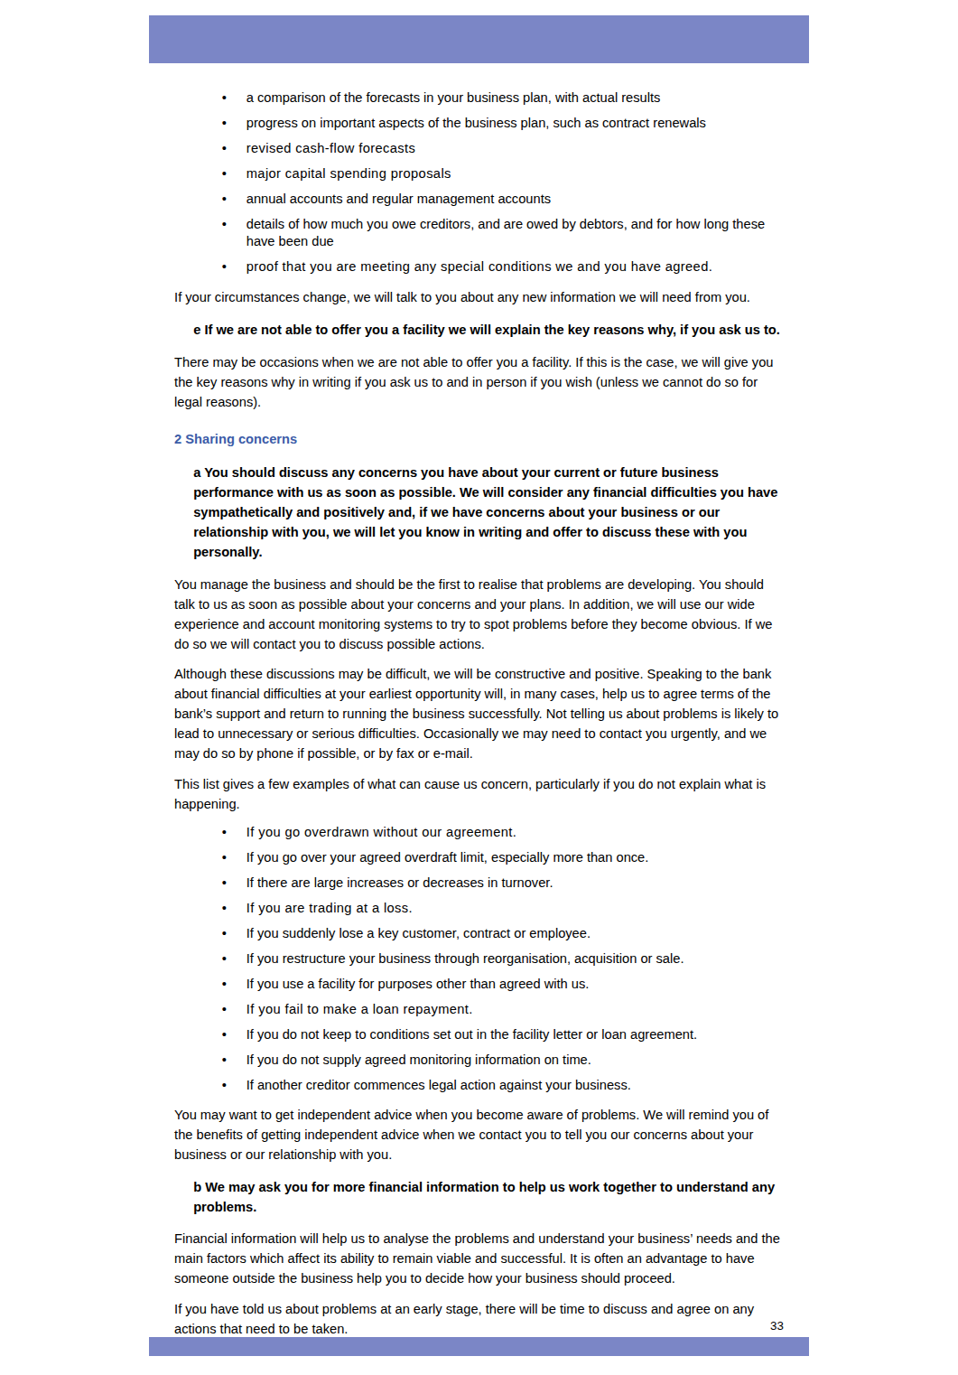a comparison of the forecasts in your business plan, with actual results
progress on important aspects of the business plan, such as contract renewals
revised cash-flow forecasts
major capital spending proposals
annual accounts and regular management accounts
details of how much you owe creditors, and are owed by debtors, and for how long these have been due
proof that you are meeting any special conditions we and you have agreed.
If your circumstances change, we will talk to you about any new information we will need from you.
e If we are not able to offer you a facility we will explain the key reasons why, if you ask us to.
There may be occasions when we are not able to offer you a facility. If this is the case, we will give you the key reasons why in writing if you ask us to and in person if you wish (unless we cannot do so for legal reasons).
2 Sharing concerns
a You should discuss any concerns you have about your current or future business performance with us as soon as possible. We will consider any financial difficulties you have sympathetically and positively and, if we have concerns about your business or our relationship with you, we will let you know in writing and offer to discuss these with you personally.
You manage the business and should be the first to realise that problems are developing. You should talk to us as soon as possible about your concerns and your plans. In addition, we will use our wide experience and account monitoring systems to try to spot problems before they become obvious. If we do so we will contact you to discuss possible actions.
Although these discussions may be difficult, we will be constructive and positive. Speaking to the bank about financial difficulties at your earliest opportunity will, in many cases, help us to agree terms of the bank’s support and return to running the business successfully. Not telling us about problems is likely to lead to unnecessary or serious difficulties. Occasionally we may need to contact you urgently, and we may do so by phone if possible, or by fax or e-mail.
This list gives a few examples of what can cause us concern, particularly if you do not explain what is happening.
If you go overdrawn without our agreement.
If you go over your agreed overdraft limit, especially more than once.
If there are large increases or decreases in turnover.
If you are trading at a loss.
If you suddenly lose a key customer, contract or employee.
If you restructure your business through reorganisation, acquisition or sale.
If you use a facility for purposes other than agreed with us.
If you fail to make a loan repayment.
If you do not keep to conditions set out in the facility letter or loan agreement.
If you do not supply agreed monitoring information on time.
If another creditor commences legal action against your business.
You may want to get independent advice when you become aware of problems. We will remind you of the benefits of getting independent advice when we contact you to tell you our concerns about your business or our relationship with you.
b We may ask you for more financial information to help us work together to understand any problems.
Financial information will help us to analyse the problems and understand your business’ needs and the main factors which affect its ability to remain viable and successful. It is often an advantage to have someone outside the business help you to decide how your business should proceed.
If you have told us about problems at an early stage, there will be time to discuss and agree on any actions that need to be taken.
33